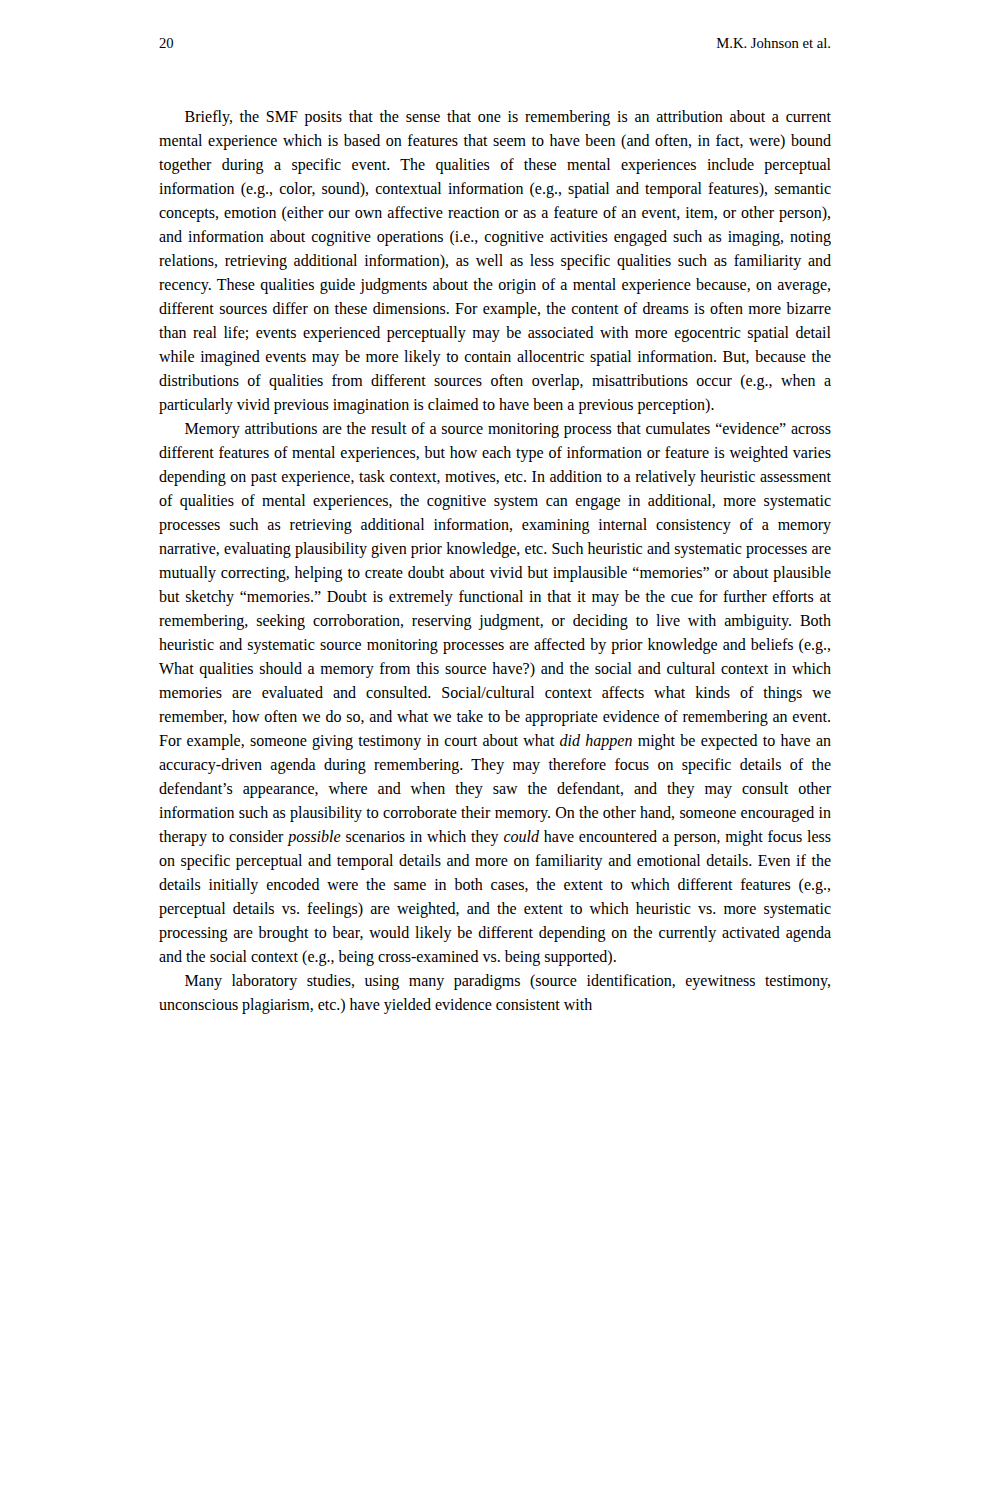20 M.K. Johnson et al.
Briefly, the SMF posits that the sense that one is remembering is an attribution about a current mental experience which is based on features that seem to have been (and often, in fact, were) bound together during a specific event. The qualities of these mental experiences include perceptual information (e.g., color, sound), contextual information (e.g., spatial and temporal features), semantic concepts, emotion (either our own affective reaction or as a feature of an event, item, or other person), and information about cognitive operations (i.e., cognitive activities engaged such as imaging, noting relations, retrieving additional information), as well as less specific qualities such as familiarity and recency. These qualities guide judgments about the origin of a mental experience because, on average, different sources differ on these dimensions. For example, the content of dreams is often more bizarre than real life; events experienced perceptually may be associated with more egocentric spatial detail while imagined events may be more likely to contain allocentric spatial information. But, because the distributions of qualities from different sources often overlap, misattributions occur (e.g., when a particularly vivid previous imagination is claimed to have been a previous perception).
Memory attributions are the result of a source monitoring process that cumulates “evidence” across different features of mental experiences, but how each type of information or feature is weighted varies depending on past experience, task context, motives, etc. In addition to a relatively heuristic assessment of qualities of mental experiences, the cognitive system can engage in additional, more systematic processes such as retrieving additional information, examining internal consistency of a memory narrative, evaluating plausibility given prior knowledge, etc. Such heuristic and systematic processes are mutually correcting, helping to create doubt about vivid but implausible “memories” or about plausible but sketchy “memories.” Doubt is extremely functional in that it may be the cue for further efforts at remembering, seeking corroboration, reserving judgment, or deciding to live with ambiguity. Both heuristic and systematic source monitoring processes are affected by prior knowledge and beliefs (e.g., What qualities should a memory from this source have?) and the social and cultural context in which memories are evaluated and consulted. Social/cultural context affects what kinds of things we remember, how often we do so, and what we take to be appropriate evidence of remembering an event. For example, someone giving testimony in court about what did happen might be expected to have an accuracy-driven agenda during remembering. They may therefore focus on specific details of the defendant’s appearance, where and when they saw the defendant, and they may consult other information such as plausibility to corroborate their memory. On the other hand, someone encouraged in therapy to consider possible scenarios in which they could have encountered a person, might focus less on specific perceptual and temporal details and more on familiarity and emotional details. Even if the details initially encoded were the same in both cases, the extent to which different features (e.g., perceptual details vs. feelings) are weighted, and the extent to which heuristic vs. more systematic processing are brought to bear, would likely be different depending on the currently activated agenda and the social context (e.g., being cross-examined vs. being supported).
Many laboratory studies, using many paradigms (source identification, eyewitness testimony, unconscious plagiarism, etc.) have yielded evidence consistent with